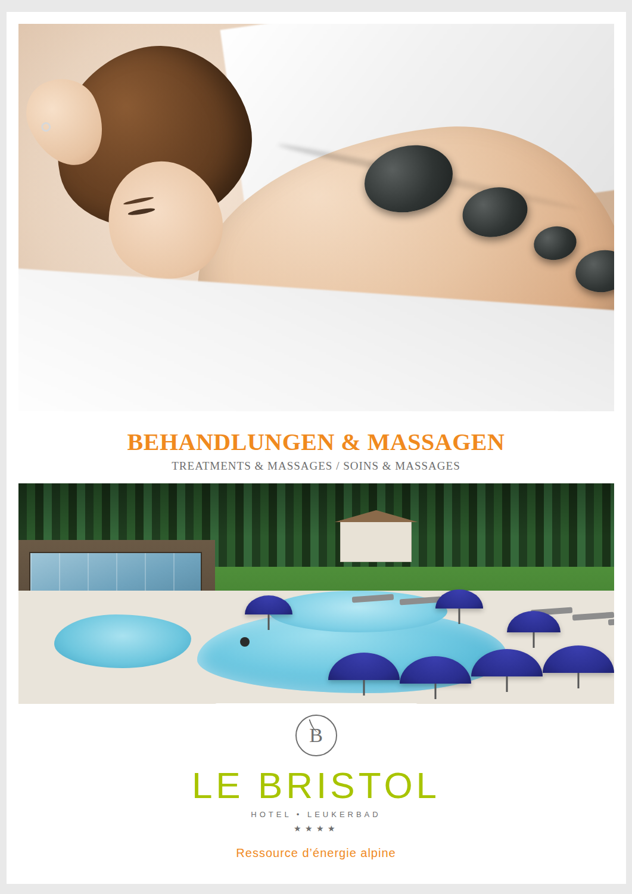Behandlungen & Massagen
Treatments & Massages / Soins & Massages
B
LE BRISTOL
Hotel • Leukerbad
★★★★
Ressource d’énergie alpine